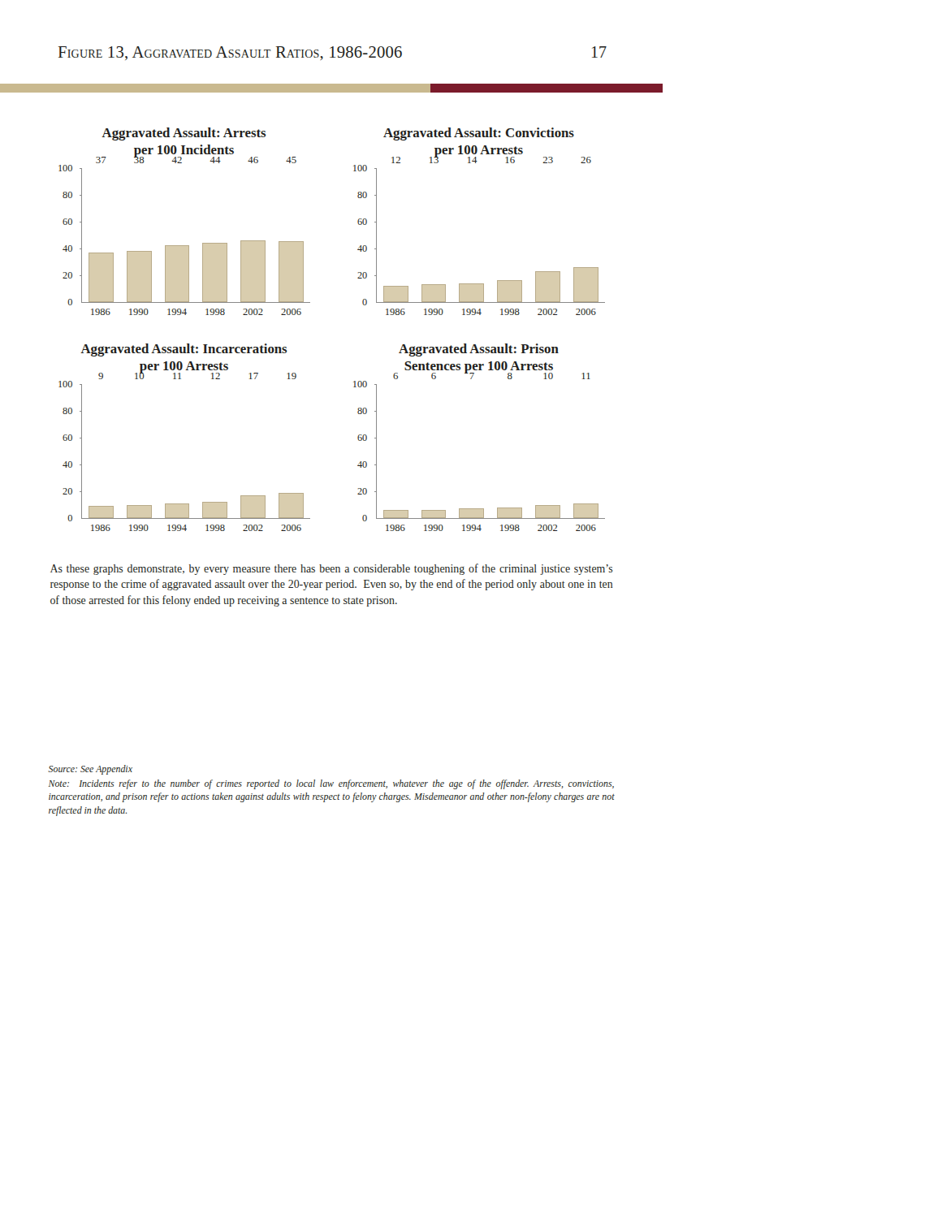Figure 13, Aggravated Assault Ratios, 1986-2006
17
Aggravated Assault: Arrests
per 100 Incidents
100 80 60 40 20 0
37
38
42
44
46
45
198619901994199820022006
Aggravated Assault: Convictions
per 100 Arrests
100 80 60 40 20 0
12
13
14
16
23
26
198619901994199820022006
Aggravated Assault: Incarcerations
per 100 Arrests
100 80 60 40 20 0
9
10
11
12
17
19
198619901994199820022006
Aggravated Assault: Prison
Sentences per 100 Arrests
100 80 60 40 20 0
6
6
7
8
10
11
198619901994199820022006
As these graphs demonstrate, by every measure there has been a considerable toughening of the criminal justice system’s response to the crime of aggravated assault over the 20-year period. Even so, by the end of the period only about one in ten of those arrested for this felony ended up receiving a sentence to state prison.
Source: See Appendix
Note: Incidents refer to the number of crimes reported to local law enforcement, whatever the age of the offender. Arrests, convictions, incarceration, and prison refer to actions taken against adults with respect to felony charges. Misdemeanor and other non-felony charges are not reflected in the data.